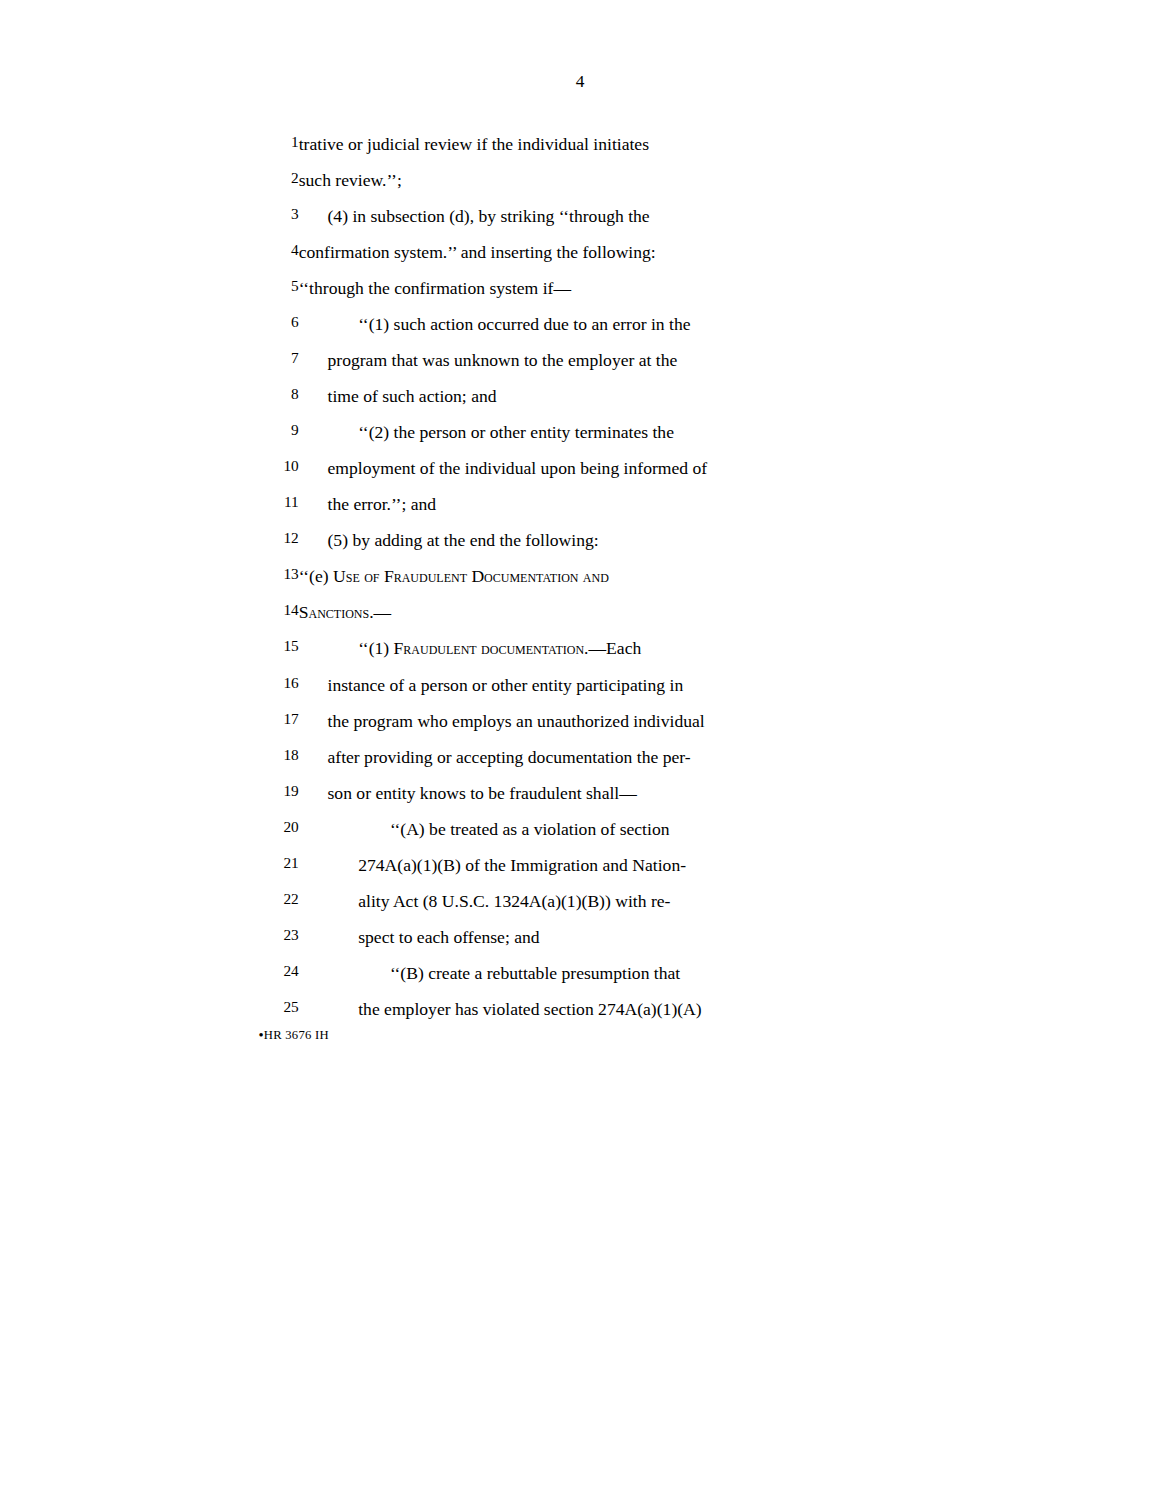4
| 1 | trative or judicial review if the individual initiates |
| 2 | such review.’’; |
| 3 | (4) in subsection (d), by striking ‘‘through the |
| 4 | confirmation system.’’ and inserting the following: |
| 5 | ‘‘through the confirmation system if— |
| 6 | ‘‘(1) such action occurred due to an error in the |
| 7 | program that was unknown to the employer at the |
| 8 | time of such action; and |
| 9 | ‘‘(2) the person or other entity terminates the |
| 10 | employment of the individual upon being informed of |
| 11 | the error.’’; and |
| 12 | (5) by adding at the end the following: |
| 13 | ‘‘(e) Use of Fraudulent Documentation and |
| 14 | Sanctions .— |
| 15 | ‘‘(1) Fraudulent documentation .—Each |
| 16 | instance of a person or other entity participating in |
| 17 | the program who employs an unauthorized individual |
| 18 | after providing or accepting documentation the per- |
| 19 | son or entity knows to be fraudulent shall— |
| 20 | ‘‘(A) be treated as a violation of section |
| 21 | 274A(a)(1)(B) of the Immigration and Nation- |
| 22 | ality Act (8 U.S.C. 1324A(a)(1)(B)) with re- |
| 23 | spect to each offense; and |
| 24 | ‘‘(B) create a rebuttable presumption that |
| 25 | the employer has violated section 274A(a)(1)(A) |
•HR 3676 IH